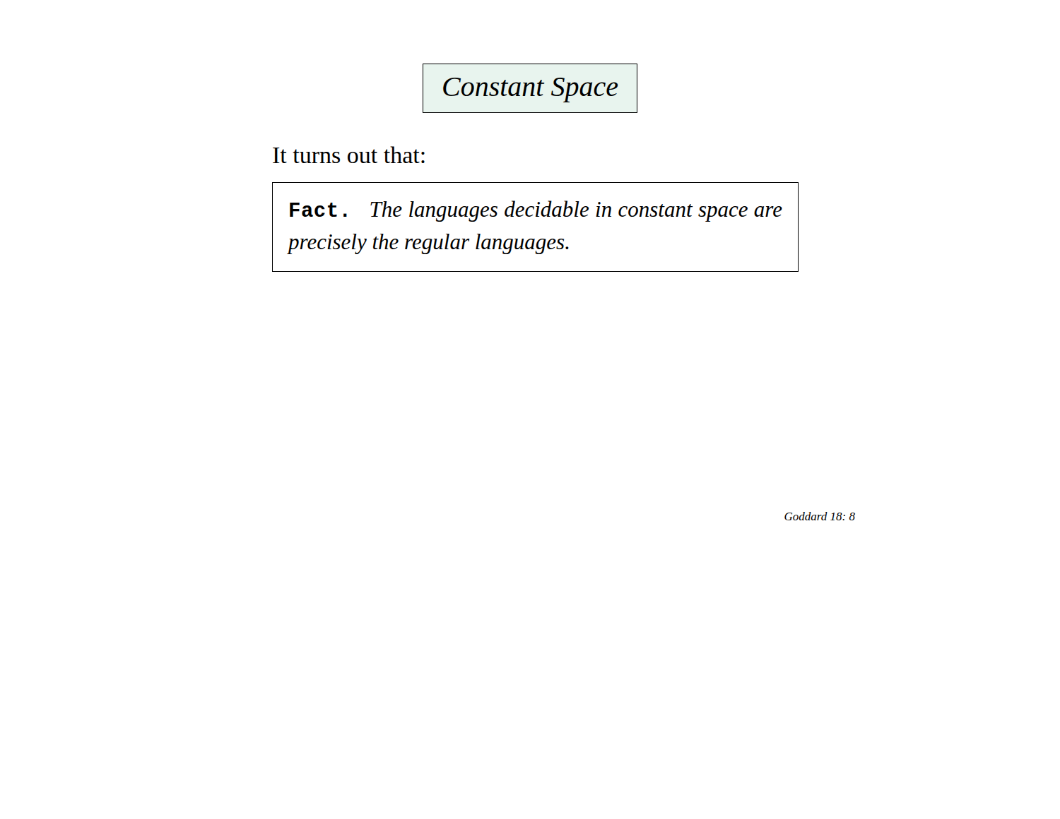Constant Space
It turns out that:
Fact. The languages decidable in constant space are precisely the regular languages.
Goddard 18: 8